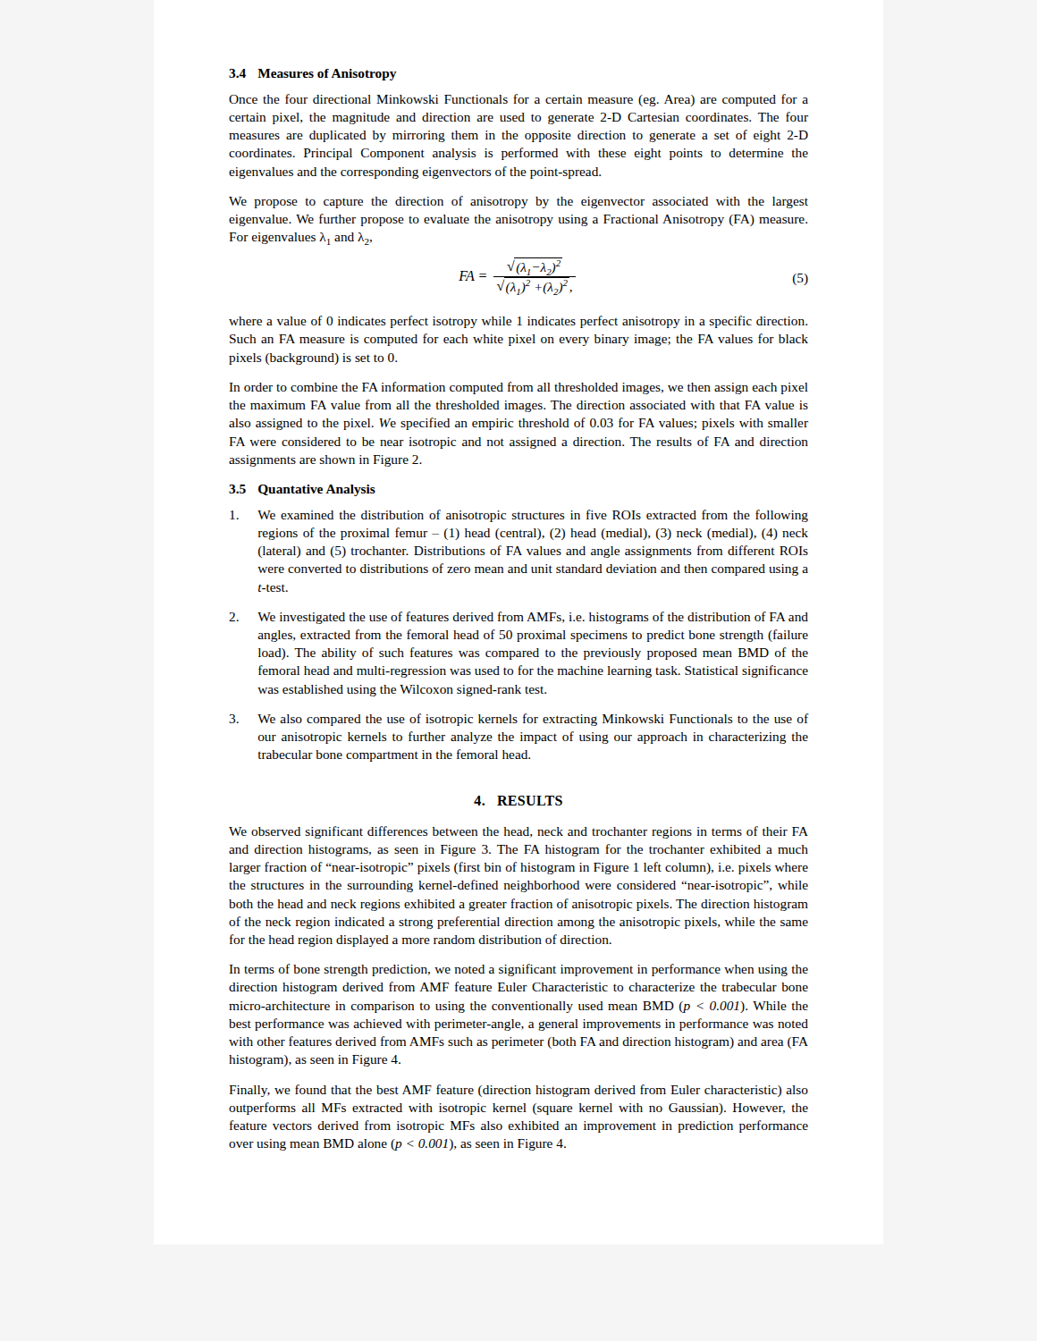3.4 Measures of Anisotropy
Once the four directional Minkowski Functionals for a certain measure (eg. Area) are computed for a certain pixel, the magnitude and direction are used to generate 2-D Cartesian coordinates. The four measures are duplicated by mirroring them in the opposite direction to generate a set of eight 2-D coordinates. Principal Component analysis is performed with these eight points to determine the eigenvalues and the corresponding eigenvectors of the point-spread.
We propose to capture the direction of anisotropy by the eigenvector associated with the largest eigenvalue. We further propose to evaluate the anisotropy using a Fractional Anisotropy (FA) measure. For eigenvalues λ1 and λ2,
FA = (λ1−λ2)2 (λ1)2 +(λ2)2, (5)
where a value of 0 indicates perfect isotropy while 1 indicates perfect anisotropy in a specific direction. Such an FA measure is computed for each white pixel on every binary image; the FA values for black pixels (background) is set to 0.
In order to combine the FA information computed from all thresholded images, we then assign each pixel the maximum FA value from all the thresholded images. The direction associated with that FA value is also assigned to the pixel. We specified an empiric threshold of 0.03 for FA values; pixels with smaller FA were considered to be near isotropic and not assigned a direction. The results of FA and direction assignments are shown in Figure 2.
3.5 Quantative Analysis
We examined the distribution of anisotropic structures in five ROIs extracted from the following regions of the proximal femur – (1) head (central), (2) head (medial), (3) neck (medial), (4) neck (lateral) and (5) trochanter. Distributions of FA values and angle assignments from different ROIs were converted to distributions of zero mean and unit standard deviation and then compared using a t-test.
We investigated the use of features derived from AMFs, i.e. histograms of the distribution of FA and angles, extracted from the femoral head of 50 proximal specimens to predict bone strength (failure load). The ability of such features was compared to the previously proposed mean BMD of the femoral head and multi-regression was used to for the machine learning task. Statistical significance was established using the Wilcoxon signed-rank test.
We also compared the use of isotropic kernels for extracting Minkowski Functionals to the use of our anisotropic kernels to further analyze the impact of using our approach in characterizing the trabecular bone compartment in the femoral head.
4. RESULTS
We observed significant differences between the head, neck and trochanter regions in terms of their FA and direction histograms, as seen in Figure 3. The FA histogram for the trochanter exhibited a much larger fraction of “near-isotropic” pixels (first bin of histogram in Figure 1 left column), i.e. pixels where the structures in the surrounding kernel-defined neighborhood were considered “near-isotropic”, while both the head and neck regions exhibited a greater fraction of anisotropic pixels. The direction histogram of the neck region indicated a strong preferential direction among the anisotropic pixels, while the same for the head region displayed a more random distribution of direction.
In terms of bone strength prediction, we noted a significant improvement in performance when using the direction histogram derived from AMF feature Euler Characteristic to characterize the trabecular bone micro-architecture in comparison to using the conventionally used mean BMD (p < 0.001). While the best performance was achieved with perimeter-angle, a general improvements in performance was noted with other features derived from AMFs such as perimeter (both FA and direction histogram) and area (FA histogram), as seen in Figure 4.
Finally, we found that the best AMF feature (direction histogram derived from Euler characteristic) also outperforms all MFs extracted with isotropic kernel (square kernel with no Gaussian). However, the feature vectors derived from isotropic MFs also exhibited an improvement in prediction performance over using mean BMD alone (p < 0.001), as seen in Figure 4.